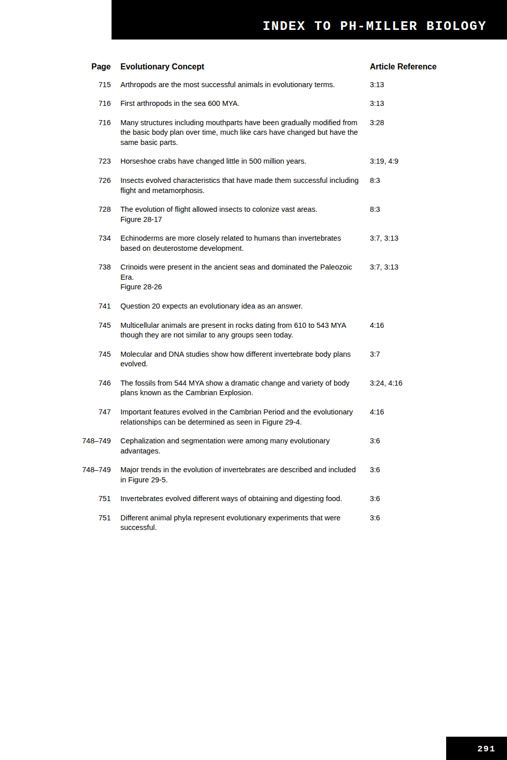INDEX TO PH-MILLER BIOLOGY
| Page | Evolutionary Concept | Article Reference |
| --- | --- | --- |
| 715 | Arthropods are the most successful animals in evolutionary terms. | 3:13 |
| 716 | First arthropods in the sea 600 MYA. | 3:13 |
| 716 | Many structures including mouthparts have been gradually modified from the basic body plan over time, much like cars have changed but have the same basic parts. | 3:28 |
| 723 | Horseshoe crabs have changed little in 500 million years. | 3:19, 4:9 |
| 726 | Insects evolved characteristics that have made them successful including flight and metamorphosis. | 8:3 |
| 728 | The evolution of flight allowed insects to colonize vast areas. Figure 28-17 | 8:3 |
| 734 | Echinoderms are more closely related to humans than invertebrates based on deuterostome development. | 3:7, 3:13 |
| 738 | Crinoids were present in the ancient seas and dominated the Paleozoic Era. Figure 28-26 | 3:7, 3:13 |
| 741 | Question 20 expects an evolutionary idea as an answer. | |
| 745 | Multicellular animals are present in rocks dating from 610 to 543 MYA though they are not similar to any groups seen today. | 4:16 |
| 745 | Molecular and DNA studies show how different invertebrate body plans evolved. | 3:7 |
| 746 | The fossils from 544 MYA show a dramatic change and variety of body plans known as the Cambrian Explosion. | 3:24, 4:16 |
| 747 | Important features evolved in the Cambrian Period and the evolutionary relationships can be determined as seen in Figure 29-4. | 4:16 |
| 748–749 | Cephalization and segmentation were among many evolutionary advantages. | 3:6 |
| 748–749 | Major trends in the evolution of invertebrates are described and included in Figure 29-5. | 3:6 |
| 751 | Invertebrates evolved different ways of obtaining and digesting food. | 3:6 |
| 751 | Different animal phyla represent evolutionary experiments that were successful. | 3:6 |
291